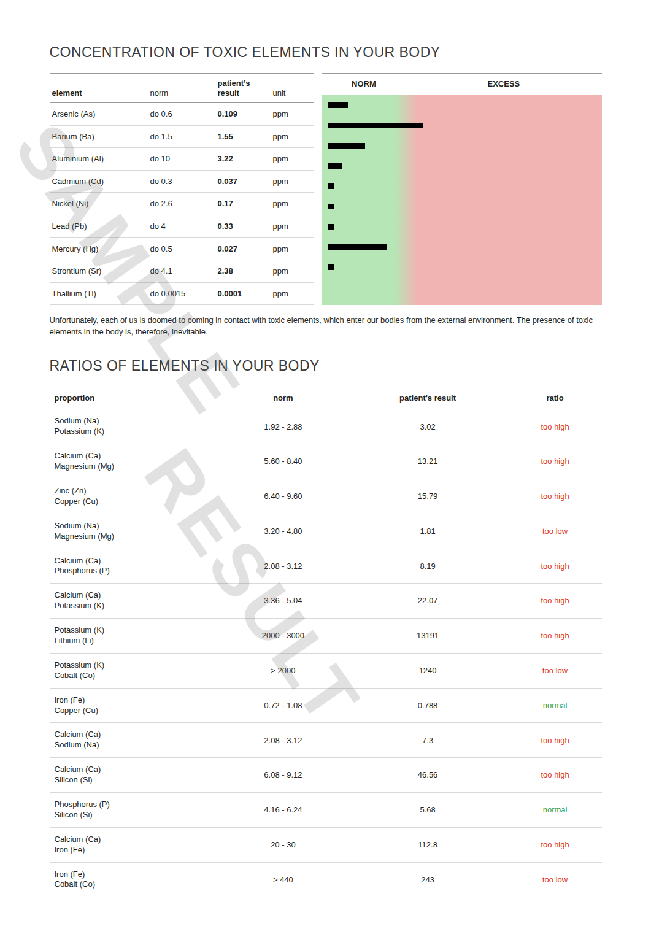CONCENTRATION OF TOXIC ELEMENTS IN YOUR BODY
| element | norm | patient’s result | unit |
| --- | --- | --- | --- |
| Arsenic (As) | do 0.6 | 0.109 | ppm |
| Barium (Ba) | do 1.5 | 1.55 | ppm |
| Aluminium (Al) | do 10 | 3.22 | ppm |
| Cadmium (Cd) | do 0.3 | 0.037 | ppm |
| Nickel (Ni) | do 2.6 | 0.17 | ppm |
| Lead (Pb) | do 4 | 0.33 | ppm |
| Mercury (Hg) | do 0.5 | 0.027 | ppm |
| Strontium (Sr) | do 4.1 | 2.38 | ppm |
| Thallium (Tl) | do 0.0015 | 0.0001 | ppm |
NORM
EXCESS
Unfortunately, each of us is doomed to coming in contact with toxic elements, which enter our bodies from the external environment. The presence of toxic elements in the body is, therefore, inevitable.
RATIOS OF ELEMENTS IN YOUR BODY
| proportion | norm | patient's result | ratio |
| --- | --- | --- | --- |
| Sodium (Na) Potassium (K) | 1.92 - 2.88 | 3.02 | too high |
| Calcium (Ca) Magnesium (Mg) | 5.60 - 8.40 | 13.21 | too high |
| Zinc (Zn) Copper (Cu) | 6.40 - 9.60 | 15.79 | too high |
| Sodium (Na) Magnesium (Mg) | 3.20 - 4.80 | 1.81 | too low |
| Calcium (Ca) Phosphorus (P) | 2.08 - 3.12 | 8.19 | too high |
| Calcium (Ca) Potassium (K) | 3.36 - 5.04 | 22.07 | too high |
| Potassium (K) Lithium (Li) | 2000 - 3000 | 13191 | too high |
| Potassium (K) Cobalt (Co) | > 2000 | 1240 | too low |
| Iron (Fe) Copper (Cu) | 0.72 - 1.08 | 0.788 | normal |
| Calcium (Ca) Sodium (Na) | 2.08 - 3.12 | 7.3 | too high |
| Calcium (Ca) Silicon (Si) | 6.08 - 9.12 | 46.56 | too high |
| Phosphorus (P) Silicon (Si) | 4.16 - 6.24 | 5.68 | normal |
| Calcium (Ca) Iron (Fe) | 20 - 30 | 112.8 | too high |
| Iron (Fe) Cobalt (Co) | > 440 | 243 | too low |
SAMPLE RESULT